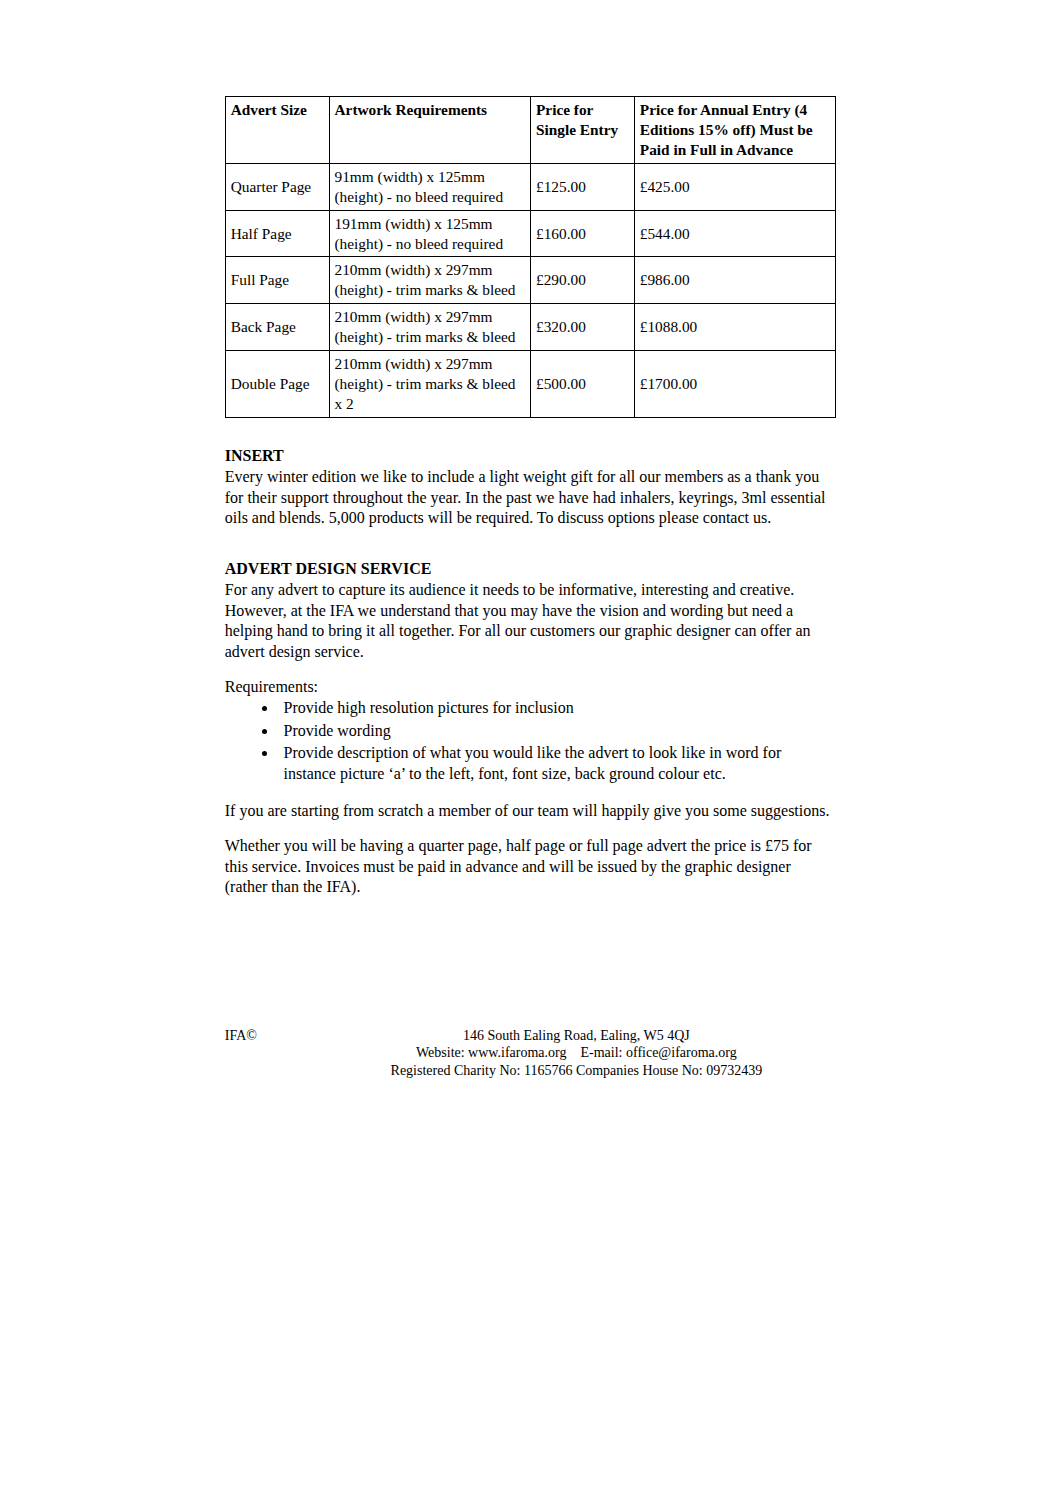| Advert Size | Artwork Requirements | Price for Single Entry | Price for Annual Entry (4 Editions 15% off) Must be Paid in Full in Advance |
| --- | --- | --- | --- |
| Quarter Page | 91mm (width) x 125mm (height) - no bleed required | £125.00 | £425.00 |
| Half Page | 191mm (width) x 125mm (height) - no bleed required | £160.00 | £544.00 |
| Full Page | 210mm (width) x 297mm (height) - trim marks & bleed | £290.00 | £986.00 |
| Back Page | 210mm (width) x 297mm (height) - trim marks & bleed | £320.00 | £1088.00 |
| Double Page | 210mm (width) x 297mm (height) - trim marks & bleed x 2 | £500.00 | £1700.00 |
Insert
Every winter edition we like to include a light weight gift for all our members as a thank you for their support throughout the year. In the past we have had inhalers, keyrings, 3ml essential oils and blends. 5,000 products will be required. To discuss options please contact us.
Advert Design Service
For any advert to capture its audience it needs to be informative, interesting and creative. However, at the IFA we understand that you may have the vision and wording but need a helping hand to bring it all together. For all our customers our graphic designer can offer an advert design service.
Requirements:
Provide high resolution pictures for inclusion
Provide wording
Provide description of what you would like the advert to look like in word for instance picture ‘a’ to the left, font, font size, back ground colour etc.
If you are starting from scratch a member of our team will happily give you some suggestions.
Whether you will be having a quarter page, half page or full page advert the price is £75 for this service. Invoices must be paid in advance and will be issued by the graphic designer (rather than the IFA).
IFA©
146 South Ealing Road, Ealing, W5 4QJ Website: www.ifaroma.org E-mail: office@ifaroma.org Registered Charity No: 1165766 Companies House No: 09732439